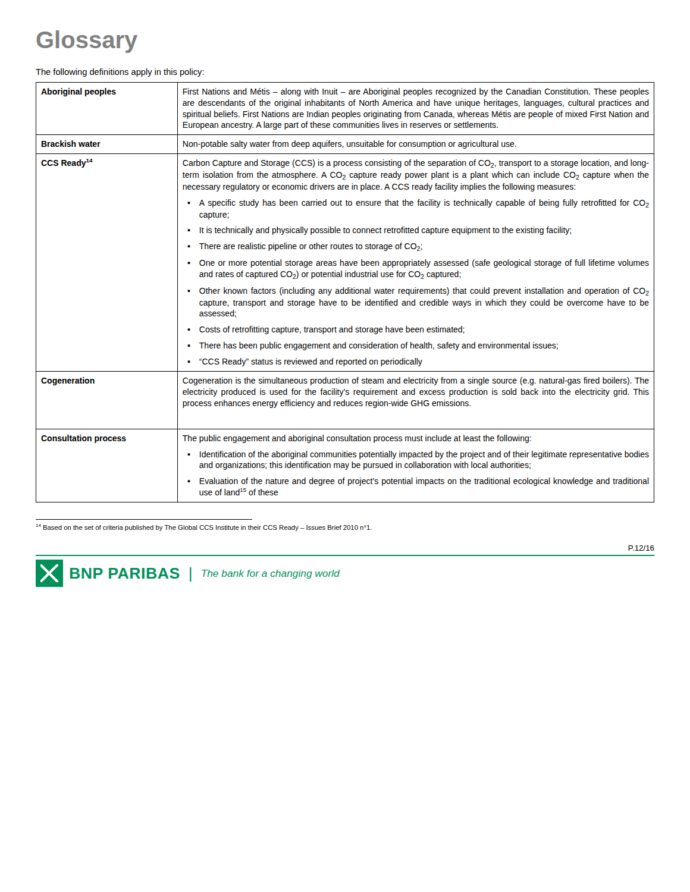Glossary
The following definitions apply in this policy:
| Aboriginal peoples | First Nations and Métis – along with Inuit – are Aboriginal peoples recognized by the Canadian Constitution. These peoples are descendants of the original inhabitants of North America and have unique heritages, languages, cultural practices and spiritual beliefs. First Nations are Indian peoples originating from Canada, whereas Métis are people of mixed First Nation and European ancestry. A large part of these communities lives in reserves or settlements. |
| Brackish water | Non-potable salty water from deep aquifers, unsuitable for consumption or agricultural use. |
| CCS Ready 14 | Carbon Capture and Storage (CCS) is a process consisting of the separation of CO 2 , transport to a storage location, and long-term isolation from the atmosphere. A CO 2 capture ready power plant is a plant which can include CO 2 capture when the necessary regulatory or economic drivers are in place. A CCS ready facility implies the following measures: A specific study has been carried out to ensure that the facility is technically capable of being fully retrofitted for CO 2 capture; It is technically and physically possible to connect retrofitted capture equipment to the existing facility; There are realistic pipeline or other routes to storage of CO 2 ; One or more potential storage areas have been appropriately assessed (safe geological storage of full lifetime volumes and rates of captured CO 2 ) or potential industrial use for CO 2 captured; Other known factors (including any additional water requirements) that could prevent installation and operation of CO 2 capture, transport and storage have to be identified and credible ways in which they could be overcome have to be assessed; Costs of retrofitting capture, transport and storage have been estimated; There has been public engagement and consideration of health, safety and environmental issues; “CCS Ready” status is reviewed and reported on periodically |
| Cogeneration | Cogeneration is the simultaneous production of steam and electricity from a single source (e.g. natural-gas fired boilers). The electricity produced is used for the facility’s requirement and excess production is sold back into the electricity grid. This process enhances energy efficiency and reduces region-wide GHG emissions. |
| Consultation process | The public engagement and aboriginal consultation process must include at least the following: Identification of the aboriginal communities potentially impacted by the project and of their legitimate representative bodies and organizations; this identification may be pursued in collaboration with local authorities; Evaluation of the nature and degree of project’s potential impacts on the traditional ecological knowledge and traditional use of land 15 of these |
14 Based on the set of criteria published by The Global CCS Institute in their CCS Ready – Issues Brief 2010 n°1.
P.12/16
BNP PARIBAS | The bank for a changing world